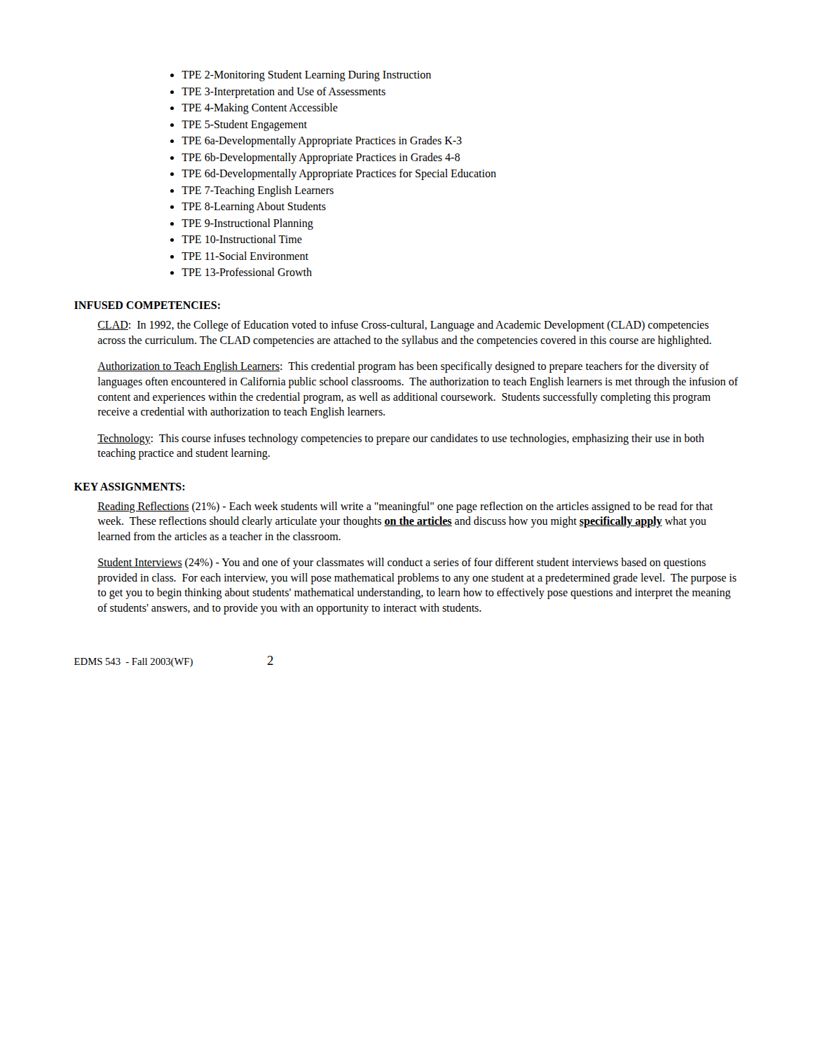TPE 2-Monitoring Student Learning During Instruction
TPE 3-Interpretation and Use of Assessments
TPE 4-Making Content Accessible
TPE 5-Student Engagement
TPE 6a-Developmentally Appropriate Practices in Grades K-3
TPE 6b-Developmentally Appropriate Practices in Grades 4-8
TPE 6d-Developmentally Appropriate Practices for Special Education
TPE 7-Teaching English Learners
TPE 8-Learning About Students
TPE 9-Instructional Planning
TPE 10-Instructional Time
TPE 11-Social Environment
TPE 13-Professional Growth
Infused Competencies:
CLAD: In 1992, the College of Education voted to infuse Cross-cultural, Language and Academic Development (CLAD) competencies across the curriculum. The CLAD competencies are attached to the syllabus and the competencies covered in this course are highlighted.
Authorization to Teach English Learners: This credential program has been specifically designed to prepare teachers for the diversity of languages often encountered in California public school classrooms. The authorization to teach English learners is met through the infusion of content and experiences within the credential program, as well as additional coursework. Students successfully completing this program receive a credential with authorization to teach English learners.
Technology: This course infuses technology competencies to prepare our candidates to use technologies, emphasizing their use in both teaching practice and student learning.
Key Assignments:
Reading Reflections (21%) - Each week students will write a "meaningful" one page reflection on the articles assigned to be read for that week. These reflections should clearly articulate your thoughts on the articles and discuss how you might specifically apply what you learned from the articles as a teacher in the classroom.
Student Interviews (24%) - You and one of your classmates will conduct a series of four different student interviews based on questions provided in class. For each interview, you will pose mathematical problems to any one student at a predetermined grade level. The purpose is to get you to begin thinking about students' mathematical understanding, to learn how to effectively pose questions and interpret the meaning of students' answers, and to provide you with an opportunity to interact with students.
EDMS 543 - Fall 2003(WF) 2